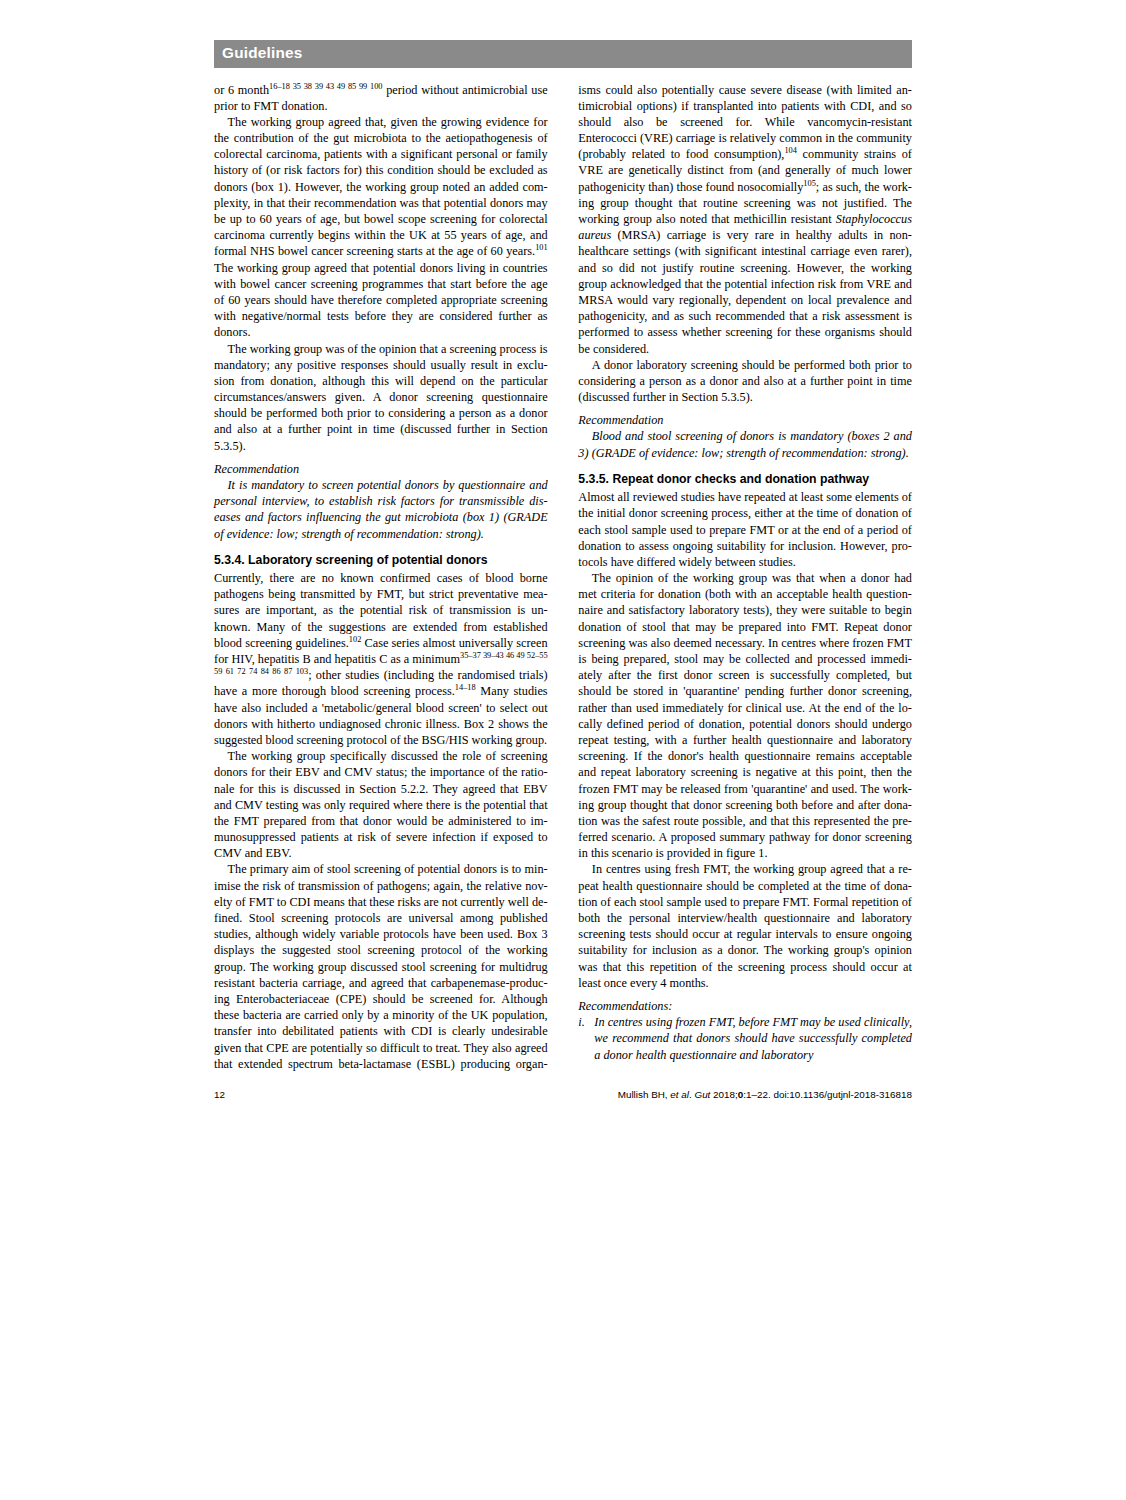Guidelines
or 6 month16–18 35 38 39 43 49 85 99 100 period without antimicrobial use prior to FMT donation.
The working group agreed that, given the growing evidence for the contribution of the gut microbiota to the aetiopathogenesis of colorectal carcinoma, patients with a significant personal or family history of (or risk factors for) this condition should be excluded as donors (box 1). However, the working group noted an added complexity, in that their recommendation was that potential donors may be up to 60 years of age, but bowel scope screening for colorectal carcinoma currently begins within the UK at 55 years of age, and formal NHS bowel cancer screening starts at the age of 60 years.101 The working group agreed that potential donors living in countries with bowel cancer screening programmes that start before the age of 60 years should have therefore completed appropriate screening with negative/normal tests before they are considered further as donors.
The working group was of the opinion that a screening process is mandatory; any positive responses should usually result in exclusion from donation, although this will depend on the particular circumstances/answers given. A donor screening questionnaire should be performed both prior to considering a person as a donor and also at a further point in time (discussed further in Section 5.3.5).
Recommendation
It is mandatory to screen potential donors by questionnaire and personal interview, to establish risk factors for transmissible diseases and factors influencing the gut microbiota (box 1) (GRADE of evidence: low; strength of recommendation: strong).
5.3.4. Laboratory screening of potential donors
Currently, there are no known confirmed cases of blood borne pathogens being transmitted by FMT, but strict preventative measures are important, as the potential risk of transmission is unknown. Many of the suggestions are extended from established blood screening guidelines.102 Case series almost universally screen for HIV, hepatitis B and hepatitis C as a minimum35–37 39–43 46 49 52–55 59 61 72 74 84 86 87 103; other studies (including the randomised trials) have a more thorough blood screening process.14–18 Many studies have also included a 'metabolic/general blood screen' to select out donors with hitherto undiagnosed chronic illness. Box 2 shows the suggested blood screening protocol of the BSG/HIS working group.
The working group specifically discussed the role of screening donors for their EBV and CMV status; the importance of the rationale for this is discussed in Section 5.2.2. They agreed that EBV and CMV testing was only required where there is the potential that the FMT prepared from that donor would be administered to immunosuppressed patients at risk of severe infection if exposed to CMV and EBV.
The primary aim of stool screening of potential donors is to minimise the risk of transmission of pathogens; again, the relative novelty of FMT to CDI means that these risks are not currently well defined. Stool screening protocols are universal among published studies, although widely variable protocols have been used. Box 3 displays the suggested stool screening protocol of the working group. The working group discussed stool screening for multidrug resistant bacteria carriage, and agreed that carbapenemase-producing Enterobacteriaceae (CPE) should be screened for. Although these bacteria are carried only by a minority of the UK population, transfer into debilitated patients with CDI is clearly undesirable given that CPE are potentially so difficult to treat. They also agreed that extended spectrum beta-lactamase (ESBL) producing organisms could also potentially cause severe disease (with limited antimicrobial options) if transplanted into patients with CDI, and so should also be screened for. While vancomycin-resistant Enterococci (VRE) carriage is relatively common in the community (probably related to food consumption),104 community strains of VRE are genetically distinct from (and generally of much lower pathogenicity than) those found nosocomially105; as such, the working group thought that routine screening was not justified. The working group also noted that methicillin resistant Staphylococcus aureus (MRSA) carriage is very rare in healthy adults in non-healthcare settings (with significant intestinal carriage even rarer), and so did not justify routine screening. However, the working group acknowledged that the potential infection risk from VRE and MRSA would vary regionally, dependent on local prevalence and pathogenicity, and as such recommended that a risk assessment is performed to assess whether screening for these organisms should be considered.
A donor laboratory screening should be performed both prior to considering a person as a donor and also at a further point in time (discussed further in Section 5.3.5).
Recommendation
Blood and stool screening of donors is mandatory (boxes 2 and 3) (GRADE of evidence: low; strength of recommendation: strong).
5.3.5. Repeat donor checks and donation pathway
Almost all reviewed studies have repeated at least some elements of the initial donor screening process, either at the time of donation of each stool sample used to prepare FMT or at the end of a period of donation to assess ongoing suitability for inclusion. However, protocols have differed widely between studies.
The opinion of the working group was that when a donor had met criteria for donation (both with an acceptable health questionnaire and satisfactory laboratory tests), they were suitable to begin donation of stool that may be prepared into FMT. Repeat donor screening was also deemed necessary. In centres where frozen FMT is being prepared, stool may be collected and processed immediately after the first donor screen is successfully completed, but should be stored in 'quarantine' pending further donor screening, rather than used immediately for clinical use. At the end of the locally defined period of donation, potential donors should undergo repeat testing, with a further health questionnaire and laboratory screening. If the donor's health questionnaire remains acceptable and repeat laboratory screening is negative at this point, then the frozen FMT may be released from 'quarantine' and used. The working group thought that donor screening both before and after donation was the safest route possible, and that this represented the preferred scenario. A proposed summary pathway for donor screening in this scenario is provided in figure 1.
In centres using fresh FMT, the working group agreed that a repeat health questionnaire should be completed at the time of donation of each stool sample used to prepare FMT. Formal repetition of both the personal interview/health questionnaire and laboratory screening tests should occur at regular intervals to ensure ongoing suitability for inclusion as a donor. The working group's opinion was that this repetition of the screening process should occur at least once every 4 months.
Recommendations:
i. In centres using frozen FMT, before FMT may be used clinically, we recommend that donors should have successfully completed a donor health questionnaire and laboratory
12 Mullish BH, et al. Gut 2018;0:1–22. doi:10.1136/gutjnl-2018-316818